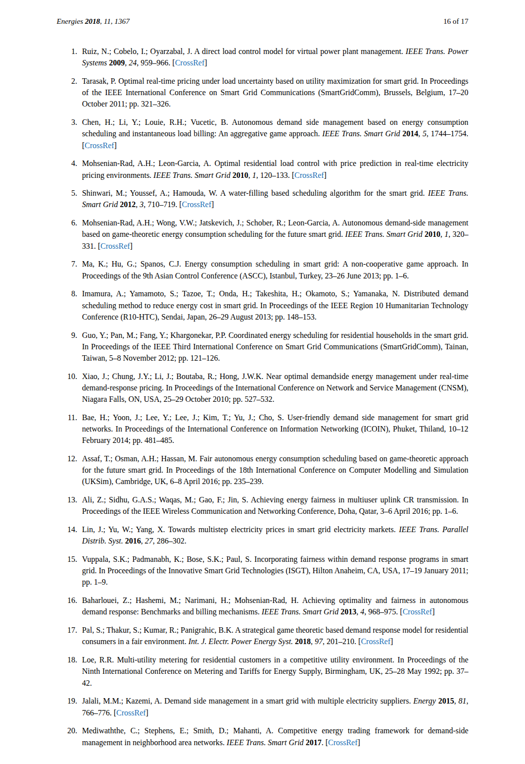Energies 2018, 11, 1367 16 of 17
Ruiz, N.; Cobelo, I.; Oyarzabal, J. A direct load control model for virtual power plant management. IEEE Trans. Power Systems 2009, 24, 959–966. [CrossRef]
Tarasak, P. Optimal real-time pricing under load uncertainty based on utility maximization for smart grid. In Proceedings of the IEEE International Conference on Smart Grid Communications (SmartGridComm), Brussels, Belgium, 17–20 October 2011; pp. 321–326.
Chen, H.; Li, Y.; Louie, R.H.; Vucetic, B. Autonomous demand side management based on energy consumption scheduling and instantaneous load billing: An aggregative game approach. IEEE Trans. Smart Grid 2014, 5, 1744–1754. [CrossRef]
Mohsenian-Rad, A.H.; Leon-Garcia, A. Optimal residential load control with price prediction in real-time electricity pricing environments. IEEE Trans. Smart Grid 2010, 1, 120–133. [CrossRef]
Shinwari, M.; Youssef, A.; Hamouda, W. A water-filling based scheduling algorithm for the smart grid. IEEE Trans. Smart Grid 2012, 3, 710–719. [CrossRef]
Mohsenian-Rad, A.H.; Wong, V.W.; Jatskevich, J.; Schober, R.; Leon-Garcia, A. Autonomous demand-side management based on game-theoretic energy consumption scheduling for the future smart grid. IEEE Trans. Smart Grid 2010, 1, 320–331. [CrossRef]
Ma, K.; Hu, G.; Spanos, C.J. Energy consumption scheduling in smart grid: A non-cooperative game approach. In Proceedings of the 9th Asian Control Conference (ASCC), Istanbul, Turkey, 23–26 June 2013; pp. 1–6.
Imamura, A.; Yamamoto, S.; Tazoe, T.; Onda, H.; Takeshita, H.; Okamoto, S.; Yamanaka, N. Distributed demand scheduling method to reduce energy cost in smart grid. In Proceedings of the IEEE Region 10 Humanitarian Technology Conference (R10-HTC), Sendai, Japan, 26–29 August 2013; pp. 148–153.
Guo, Y.; Pan, M.; Fang, Y.; Khargonekar, P.P. Coordinated energy scheduling for residential households in the smart grid. In Proceedings of the IEEE Third International Conference on Smart Grid Communications (SmartGridComm), Tainan, Taiwan, 5–8 November 2012; pp. 121–126.
Xiao, J.; Chung, J.Y.; Li, J.; Boutaba, R.; Hong, J.W.K. Near optimal demandside energy management under real-time demand-response pricing. In Proceedings of the International Conference on Network and Service Management (CNSM), Niagara Falls, ON, USA, 25–29 October 2010; pp. 527–532.
Bae, H.; Yoon, J.; Lee, Y.; Lee, J.; Kim, T.; Yu, J.; Cho, S. User-friendly demand side management for smart grid networks. In Proceedings of the International Conference on Information Networking (ICOIN), Phuket, Thiland, 10–12 February 2014; pp. 481–485.
Assaf, T.; Osman, A.H.; Hassan, M. Fair autonomous energy consumption scheduling based on game-theoretic approach for the future smart grid. In Proceedings of the 18th International Conference on Computer Modelling and Simulation (UKSim), Cambridge, UK, 6–8 April 2016; pp. 235–239.
Ali, Z.; Sidhu, G.A.S.; Waqas, M.; Gao, F.; Jin, S. Achieving energy fairness in multiuser uplink CR transmission. In Proceedings of the IEEE Wireless Communication and Networking Conference, Doha, Qatar, 3–6 April 2016; pp. 1–6.
Lin, J.; Yu, W.; Yang, X. Towards multistep electricity prices in smart grid electricity markets. IEEE Trans. Parallel Distrib. Syst. 2016, 27, 286–302.
Vuppala, S.K.; Padmanabh, K.; Bose, S.K.; Paul, S. Incorporating fairness within demand response programs in smart grid. In Proceedings of the Innovative Smart Grid Technologies (ISGT), Hilton Anaheim, CA, USA, 17–19 January 2011; pp. 1–9.
Baharlouei, Z.; Hashemi, M.; Narimani, H.; Mohsenian-Rad, H. Achieving optimality and fairness in autonomous demand response: Benchmarks and billing mechanisms. IEEE Trans. Smart Grid 2013, 4, 968–975. [CrossRef]
Pal, S.; Thakur, S.; Kumar, R.; Panigrahic, B.K. A strategical game theoretic based demand response model for residential consumers in a fair environment. Int. J. Electr. Power Energy Syst. 2018, 97, 201–210. [CrossRef]
Loe, R.R. Multi-utility metering for residential customers in a competitive utility environment. In Proceedings of the Ninth International Conference on Metering and Tariffs for Energy Supply, Birmingham, UK, 25–28 May 1992; pp. 37–42.
Jalali, M.M.; Kazemi, A. Demand side management in a smart grid with multiple electricity suppliers. Energy 2015, 81, 766–776. [CrossRef]
Mediwaththe, C.; Stephens, E.; Smith, D.; Mahanti, A. Competitive energy trading framework for demand-side management in neighborhood area networks. IEEE Trans. Smart Grid 2017. [CrossRef]